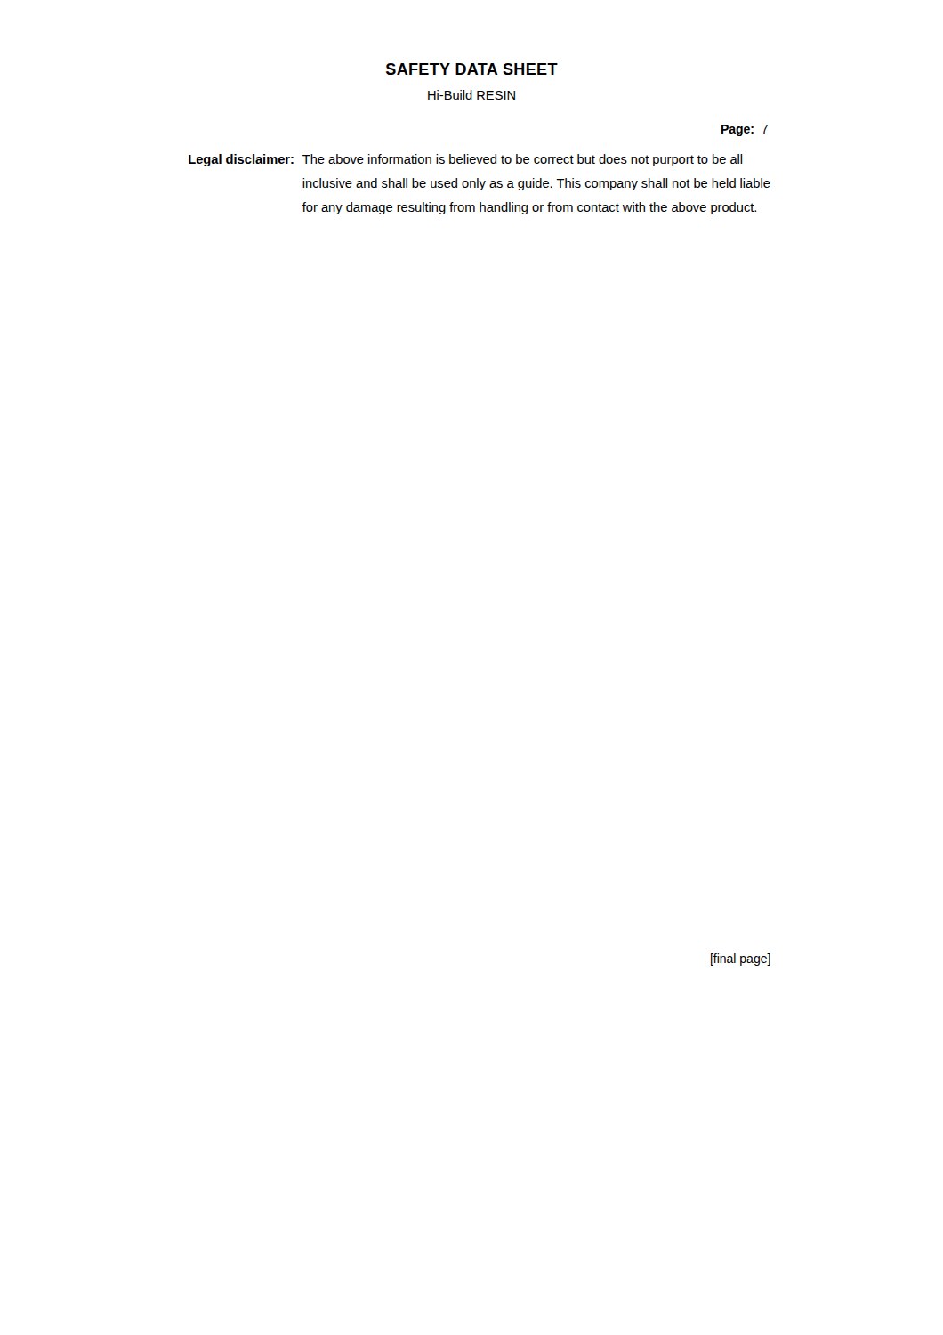SAFETY DATA SHEET
Hi-Build RESIN
Page: 7
Legal disclaimer:
The above information is believed to be correct but does not purport to be all inclusive and shall be used only as a guide. This company shall not be held liable for any damage resulting from handling or from contact with the above product.
[final page]